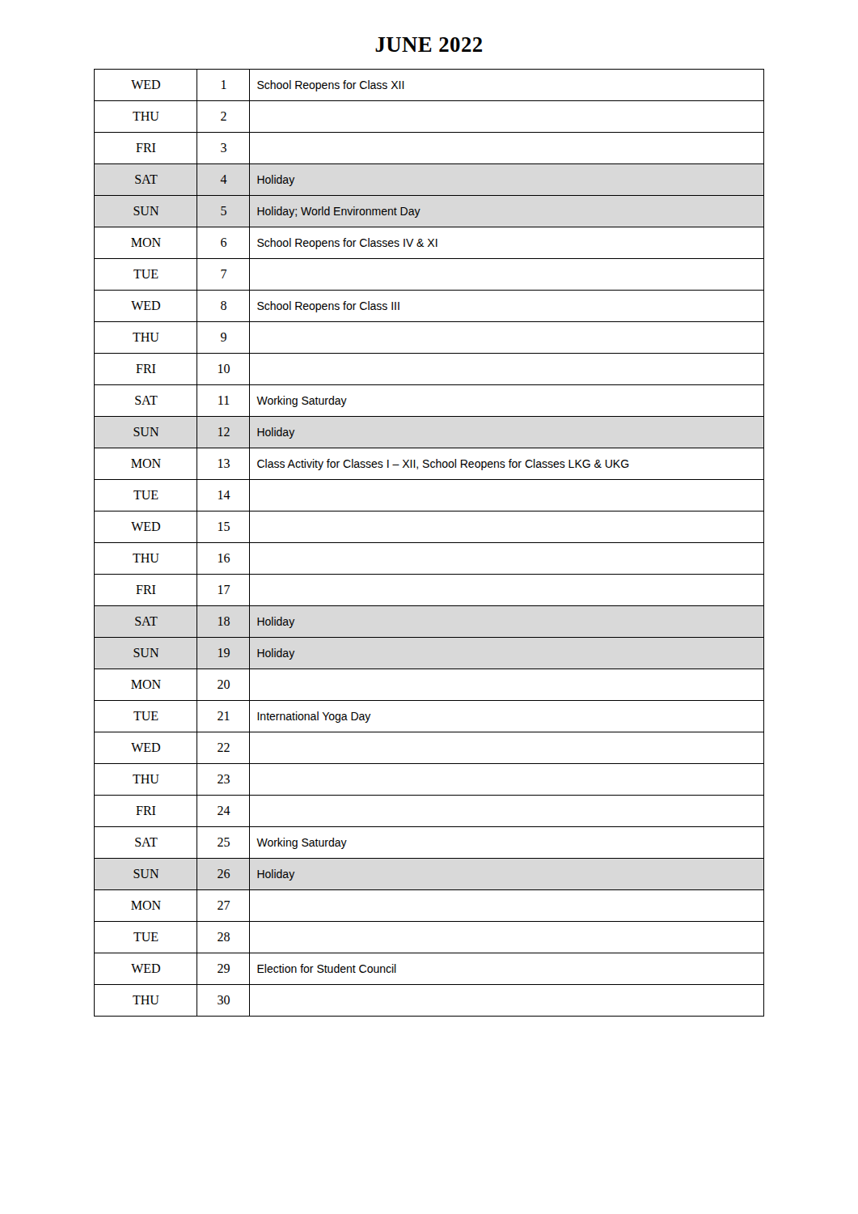JUNE 2022
| WED | 1 | School Reopens for Class XII |
| THU | 2 | |
| FRI | 3 | |
| SAT | 4 | Holiday |
| SUN | 5 | Holiday; World Environment Day |
| MON | 6 | School Reopens for Classes IV & XI |
| TUE | 7 | |
| WED | 8 | School Reopens for Class III |
| THU | 9 | |
| FRI | 10 | |
| SAT | 11 | Working Saturday |
| SUN | 12 | Holiday |
| MON | 13 | Class Activity for Classes I – XII, School Reopens for Classes LKG & UKG |
| TUE | 14 | |
| WED | 15 | |
| THU | 16 | |
| FRI | 17 | |
| SAT | 18 | Holiday |
| SUN | 19 | Holiday |
| MON | 20 | |
| TUE | 21 | International Yoga Day |
| WED | 22 | |
| THU | 23 | |
| FRI | 24 | |
| SAT | 25 | Working Saturday |
| SUN | 26 | Holiday |
| MON | 27 | |
| TUE | 28 | |
| WED | 29 | Election for Student Council |
| THU | 30 | |